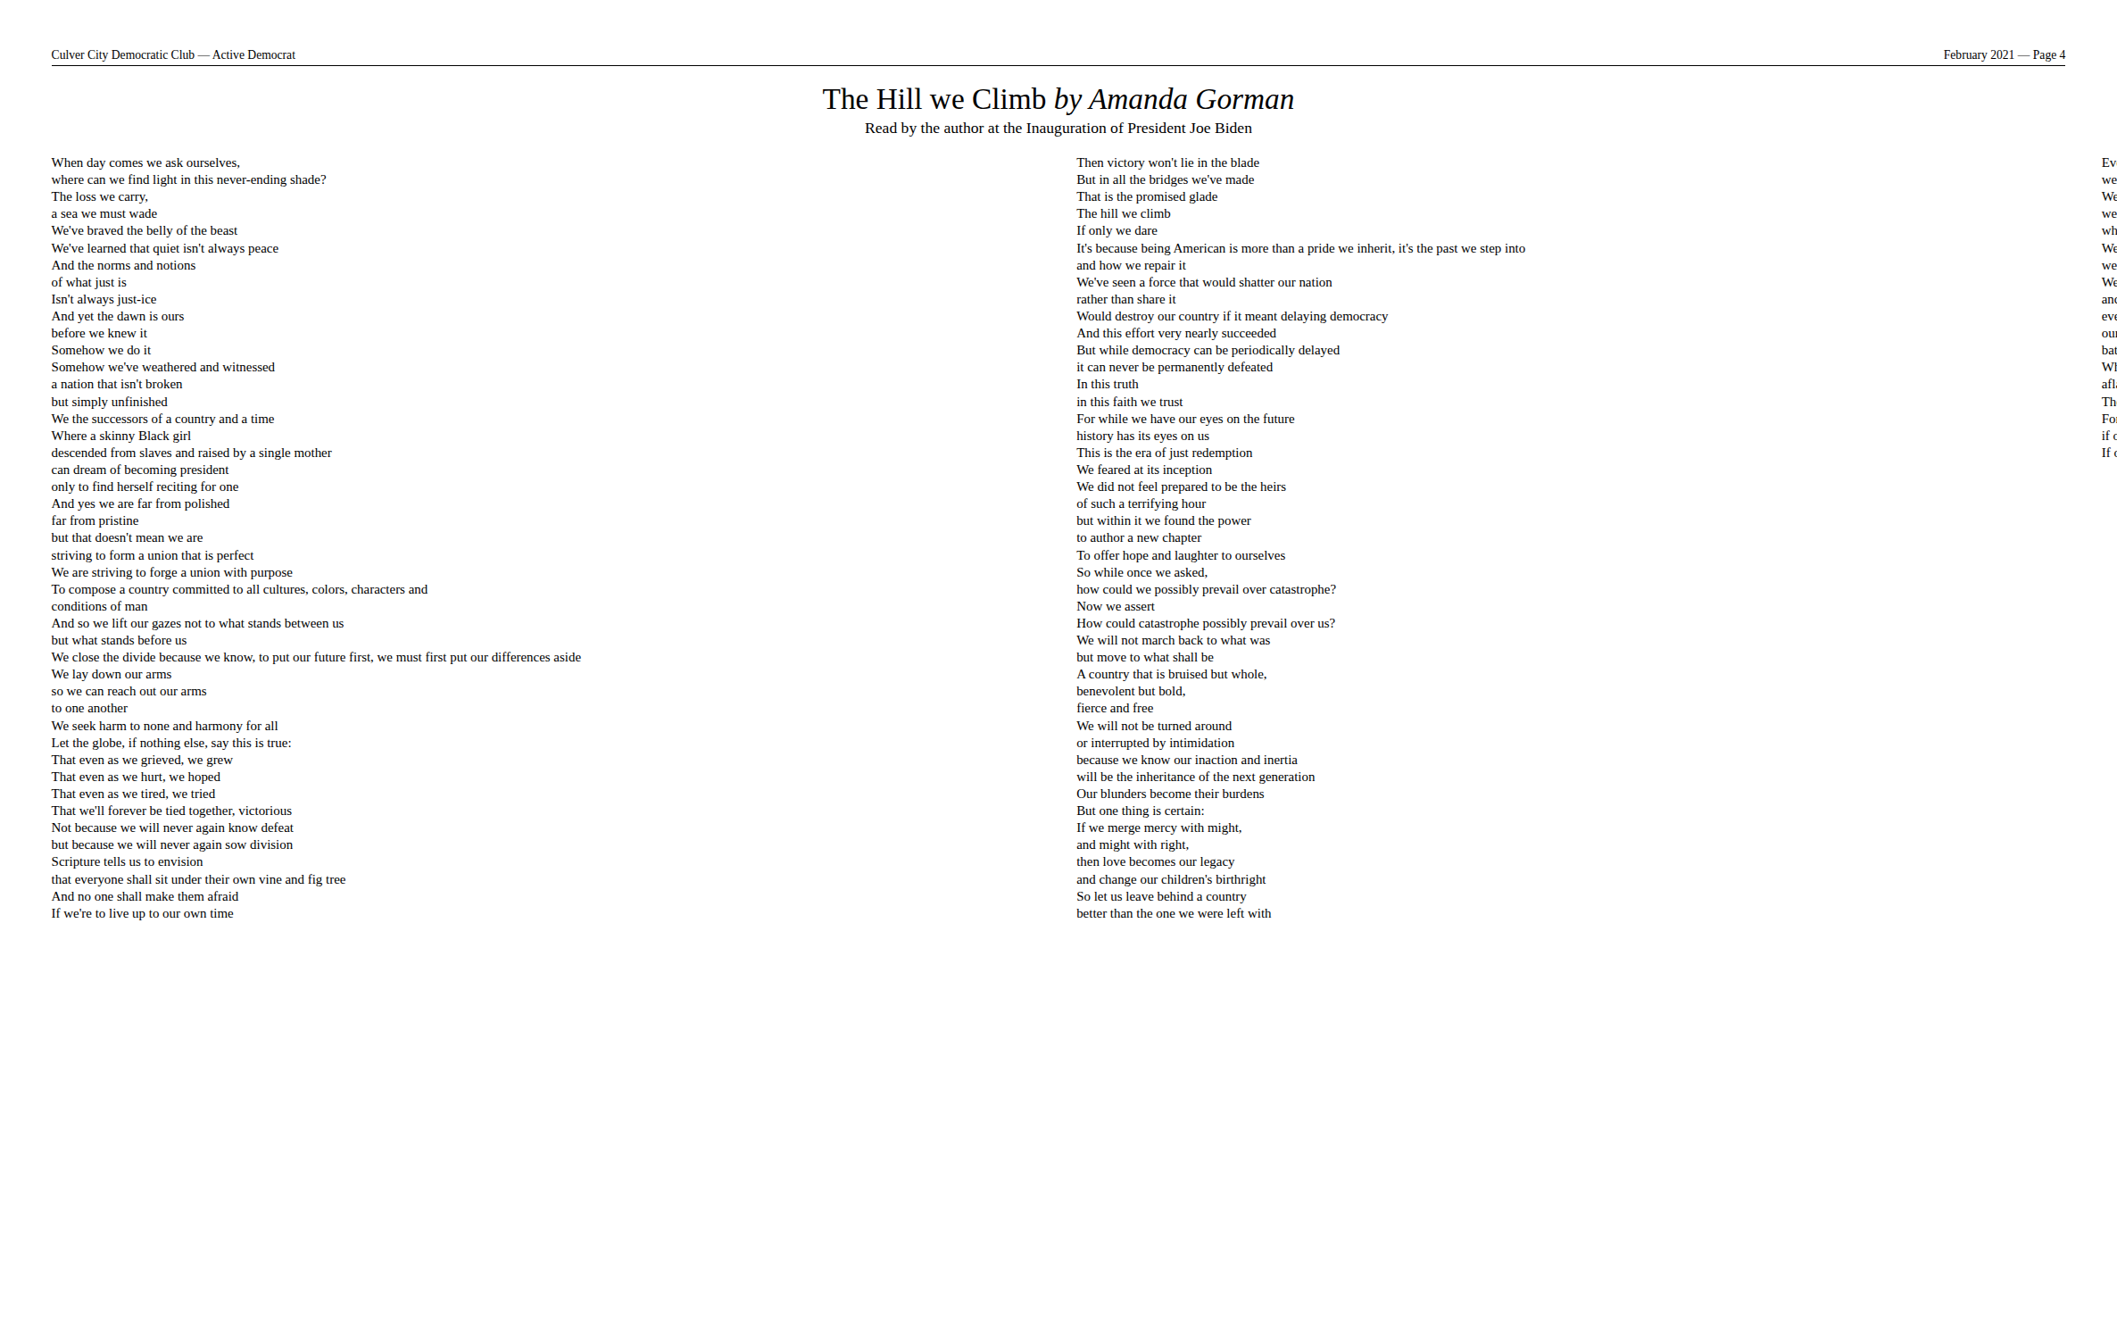Culver City Democratic Club — Active Democrat
February 2021 — Page 4
The Hill we Climb by Amanda Gorman
Read by the author at the Inauguration of President Joe Biden
When day comes we ask ourselves,
where can we find light in this never-ending shade?
The loss we carry,
a sea we must wade
We've braved the belly of the beast
We've learned that quiet isn't always peace
And the norms and notions
of what just is
Isn't always just-ice
And yet the dawn is ours
before we knew it
Somehow we do it
Somehow we've weathered and witnessed
a nation that isn't broken
but simply unfinished
We the successors of a country and a time
Where a skinny Black girl
descended from slaves and raised by a single mother
can dream of becoming president
only to find herself reciting for one
And yes we are far from polished
far from pristine
but that doesn't mean we are
striving to form a union that is perfect
We are striving to forge a union with purpose
To compose a country committed to all cultures, colors, characters and
conditions of man
And so we lift our gazes not to what stands between us
but what stands before us
We close the divide because we know, to put our future first, we must first put our differences aside
We lay down our arms
so we can reach out our arms
to one another
We seek harm to none and harmony for all
Let the globe, if nothing else, say this is true:
That even as we grieved, we grew
That even as we hurt, we hoped
That even as we tired, we tried
That we'll forever be tied together, victorious
Not because we will never again know defeat
but because we will never again sow division
Scripture tells us to envision
that everyone shall sit under their own vine and fig tree
And no one shall make them afraid
If we're to live up to our own time
Then victory won't lie in the blade
But in all the bridges we've made
That is the promised glade
The hill we climb
If only we dare
It's because being American is more than a pride we inherit, it's the past we step into
and how we repair it
We've seen a force that would shatter our nation
rather than share it
Would destroy our country if it meant delaying democracy
And this effort very nearly succeeded
But while democracy can be periodically delayed
it can never be permanently defeated
In this truth
in this faith we trust
For while we have our eyes on the future
history has its eyes on us
This is the era of just redemption
We feared at its inception
We did not feel prepared to be the heirs
of such a terrifying hour
but within it we found the power
to author a new chapter
To offer hope and laughter to ourselves
So while once we asked,
how could we possibly prevail over catastrophe?
Now we assert
How could catastrophe possibly prevail over us?
We will not march back to what was
but move to what shall be
A country that is bruised but whole,
benevolent but bold,
fierce and free
We will not be turned around
or interrupted by intimidation
because we know our inaction and inertia
will be the inheritance of the next generation
Our blunders become their burdens
But one thing is certain:
If we merge mercy with might,
and might with right,
then love becomes our legacy
and change our children's birthright
So let us leave behind a country
better than the one we were left with
Every breath from my bronze-pounded chest,
we will raise this wounded world into a wondrous one
We will rise from the gold-limbed hills of the west,
we will rise from the windswept northeast
where our forefathers first realized revolution
We will rise from the lake-rimmed cities of the midwestern states,
we will rise from the sunbaked south
We will rebuild, reconcile and recover
and every known nook of our nation and
every corner called our country,
our people diverse and beautiful will emerge,
battered and beautiful
When day comes we step out of the shade,
aflame and unafraid
The new dawn blooms as we free it
For there is always light,
if only we're brave enough to see it
If only we're brave enough to be it